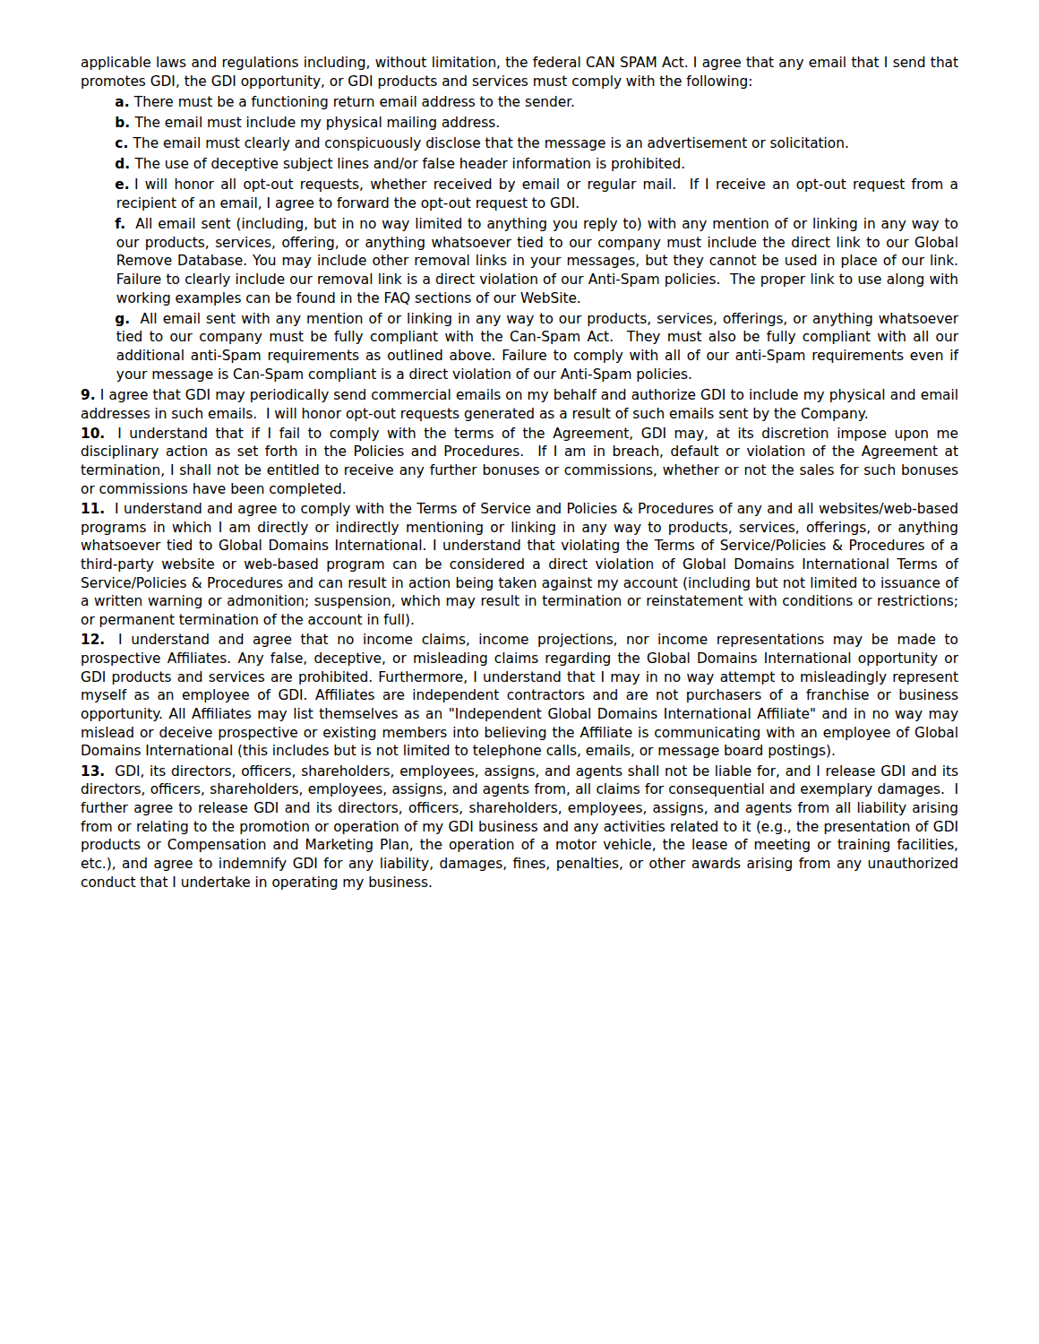applicable laws and regulations including, without limitation, the federal CAN SPAM Act. I agree that any email that I send that promotes GDI, the GDI opportunity, or GDI products and services must comply with the following:
a. There must be a functioning return email address to the sender.
b. The email must include my physical mailing address.
c. The email must clearly and conspicuously disclose that the message is an advertisement or solicitation.
d. The use of deceptive subject lines and/or false header information is prohibited.
e. I will honor all opt-out requests, whether received by email or regular mail. If I receive an opt-out request from a recipient of an email, I agree to forward the opt-out request to GDI.
f. All email sent (including, but in no way limited to anything you reply to) with any mention of or linking in any way to our products, services, offering, or anything whatsoever tied to our company must include the direct link to our Global Remove Database. You may include other removal links in your messages, but they cannot be used in place of our link. Failure to clearly include our removal link is a direct violation of our Anti-Spam policies. The proper link to use along with working examples can be found in the FAQ sections of our WebSite.
g. All email sent with any mention of or linking in any way to our products, services, offerings, or anything whatsoever tied to our company must be fully compliant with the Can-Spam Act. They must also be fully compliant with all our additional anti-Spam requirements as outlined above. Failure to comply with all of our anti-Spam requirements even if your message is Can-Spam compliant is a direct violation of our Anti-Spam policies.
9. I agree that GDI may periodically send commercial emails on my behalf and authorize GDI to include my physical and email addresses in such emails. I will honor opt-out requests generated as a result of such emails sent by the Company.
10. I understand that if I fail to comply with the terms of the Agreement, GDI may, at its discretion impose upon me disciplinary action as set forth in the Policies and Procedures. If I am in breach, default or violation of the Agreement at termination, I shall not be entitled to receive any further bonuses or commissions, whether or not the sales for such bonuses or commissions have been completed.
11. I understand and agree to comply with the Terms of Service and Policies & Procedures of any and all websites/web-based programs in which I am directly or indirectly mentioning or linking in any way to products, services, offerings, or anything whatsoever tied to Global Domains International. I understand that violating the Terms of Service/Policies & Procedures of a third-party website or web-based program can be considered a direct violation of Global Domains International Terms of Service/Policies & Procedures and can result in action being taken against my account (including but not limited to issuance of a written warning or admonition; suspension, which may result in termination or reinstatement with conditions or restrictions; or permanent termination of the account in full).
12. I understand and agree that no income claims, income projections, nor income representations may be made to prospective Affiliates. Any false, deceptive, or misleading claims regarding the Global Domains International opportunity or GDI products and services are prohibited. Furthermore, I understand that I may in no way attempt to misleadingly represent myself as an employee of GDI. Affiliates are independent contractors and are not purchasers of a franchise or business opportunity. All Affiliates may list themselves as an "Independent Global Domains International Affiliate" and in no way may mislead or deceive prospective or existing members into believing the Affiliate is communicating with an employee of Global Domains International (this includes but is not limited to telephone calls, emails, or message board postings).
13. GDI, its directors, officers, shareholders, employees, assigns, and agents shall not be liable for, and I release GDI and its directors, officers, shareholders, employees, assigns, and agents from, all claims for consequential and exemplary damages. I further agree to release GDI and its directors, officers, shareholders, employees, assigns, and agents from all liability arising from or relating to the promotion or operation of my GDI business and any activities related to it (e.g., the presentation of GDI products or Compensation and Marketing Plan, the operation of a motor vehicle, the lease of meeting or training facilities, etc.), and agree to indemnify GDI for any liability, damages, fines, penalties, or other awards arising from any unauthorized conduct that I undertake in operating my business.